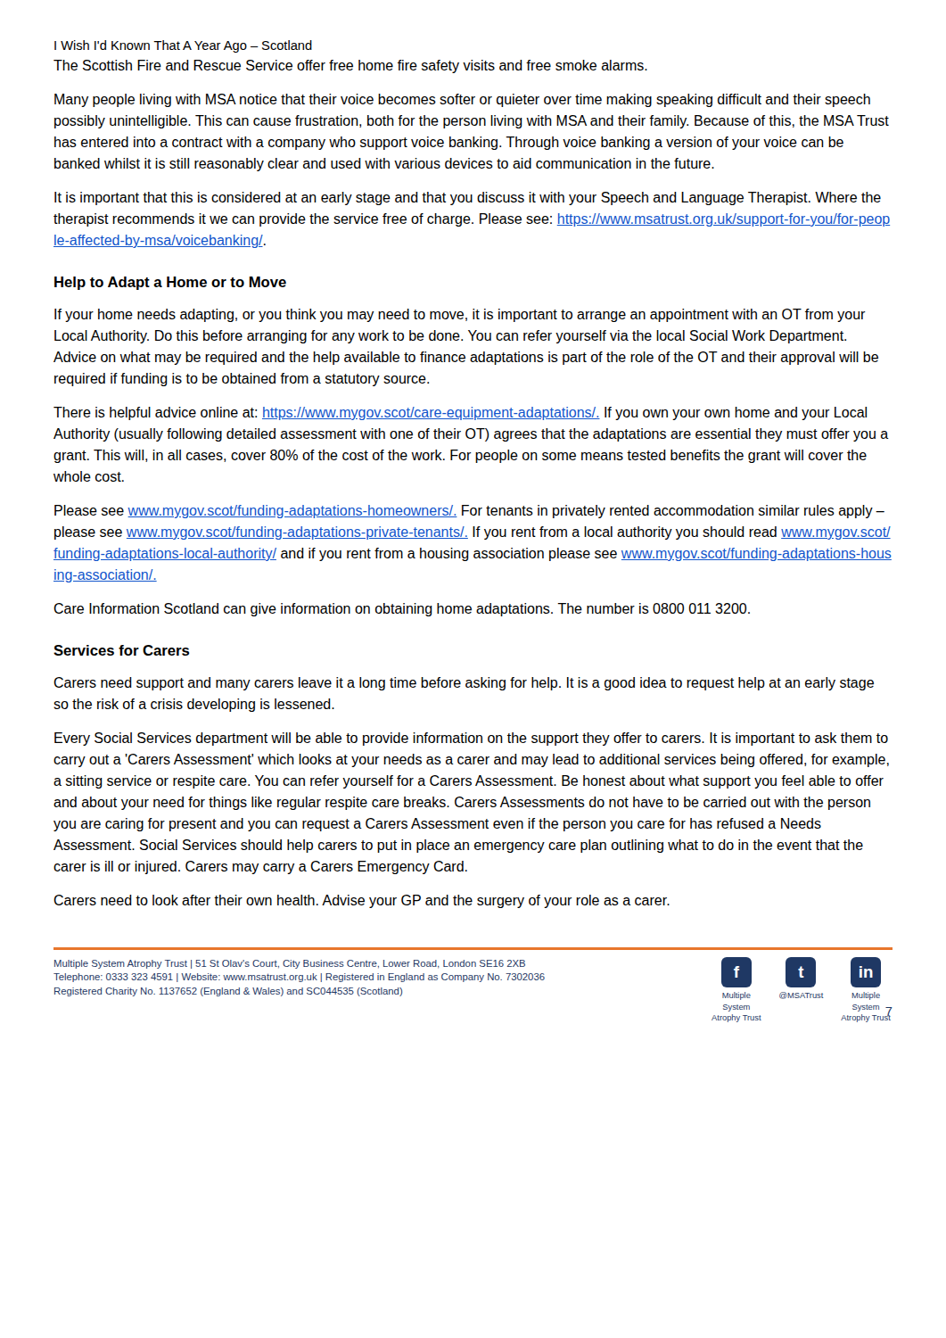I Wish I'd Known That A Year Ago – Scotland
The Scottish Fire and Rescue Service offer free home fire safety visits and free smoke alarms.
Many people living with MSA notice that their voice becomes softer or quieter over time making speaking difficult and their speech possibly unintelligible. This can cause frustration, both for the person living with MSA and their family. Because of this, the MSA Trust has entered into a contract with a company who support voice banking. Through voice banking a version of your voice can be banked whilst it is still reasonably clear and used with various devices to aid communication in the future.
It is important that this is considered at an early stage and that you discuss it with your Speech and Language Therapist. Where the therapist recommends it we can provide the service free of charge. Please see: https://www.msatrust.org.uk/support-for-you/for-people-affected-by-msa/voicebanking/.
Help to Adapt a Home or to Move
If your home needs adapting, or you think you may need to move, it is important to arrange an appointment with an OT from your Local Authority. Do this before arranging for any work to be done. You can refer yourself via the local Social Work Department. Advice on what may be required and the help available to finance adaptations is part of the role of the OT and their approval will be required if funding is to be obtained from a statutory source.
There is helpful advice online at: https://www.mygov.scot/care-equipment-adaptations/. If you own your own home and your Local Authority (usually following detailed assessment with one of their OT) agrees that the adaptations are essential they must offer you a grant. This will, in all cases, cover 80% of the cost of the work. For people on some means tested benefits the grant will cover the whole cost.
Please see www.mygov.scot/funding-adaptations-homeowners/. For tenants in privately rented accommodation similar rules apply – please see www.mygov.scot/funding-adaptations-private-tenants/. If you rent from a local authority you should read www.mygov.scot/funding-adaptations-local-authority/ and if you rent from a housing association please see www.mygov.scot/funding-adaptations-housing-association/.
Care Information Scotland can give information on obtaining home adaptations. The number is 0800 011 3200.
Services for Carers
Carers need support and many carers leave it a long time before asking for help. It is a good idea to request help at an early stage so the risk of a crisis developing is lessened.
Every Social Services department will be able to provide information on the support they offer to carers. It is important to ask them to carry out a 'Carers Assessment' which looks at your needs as a carer and may lead to additional services being offered, for example, a sitting service or respite care. You can refer yourself for a Carers Assessment. Be honest about what support you feel able to offer and about your need for things like regular respite care breaks. Carers Assessments do not have to be carried out with the person you are caring for present and you can request a Carers Assessment even if the person you care for has refused a Needs Assessment. Social Services should help carers to put in place an emergency care plan outlining what to do in the event that the carer is ill or injured. Carers may carry a Carers Emergency Card.
Carers need to look after their own health. Advise your GP and the surgery of your role as a carer.
f Multiple System Atrophy Trust t@MSATrust in Multiple System Atrophy Trust
Multiple System Atrophy Trust | 51 St Olav's Court, City Business Centre, Lower Road, London SE16 2XB
Telephone: 0333 323 4591 | Website: www.msatrust.org.uk | Registered in England as Company No. 7302036
Registered Charity No. 1137652 (England & Wales) and SC044535 (Scotland)
7